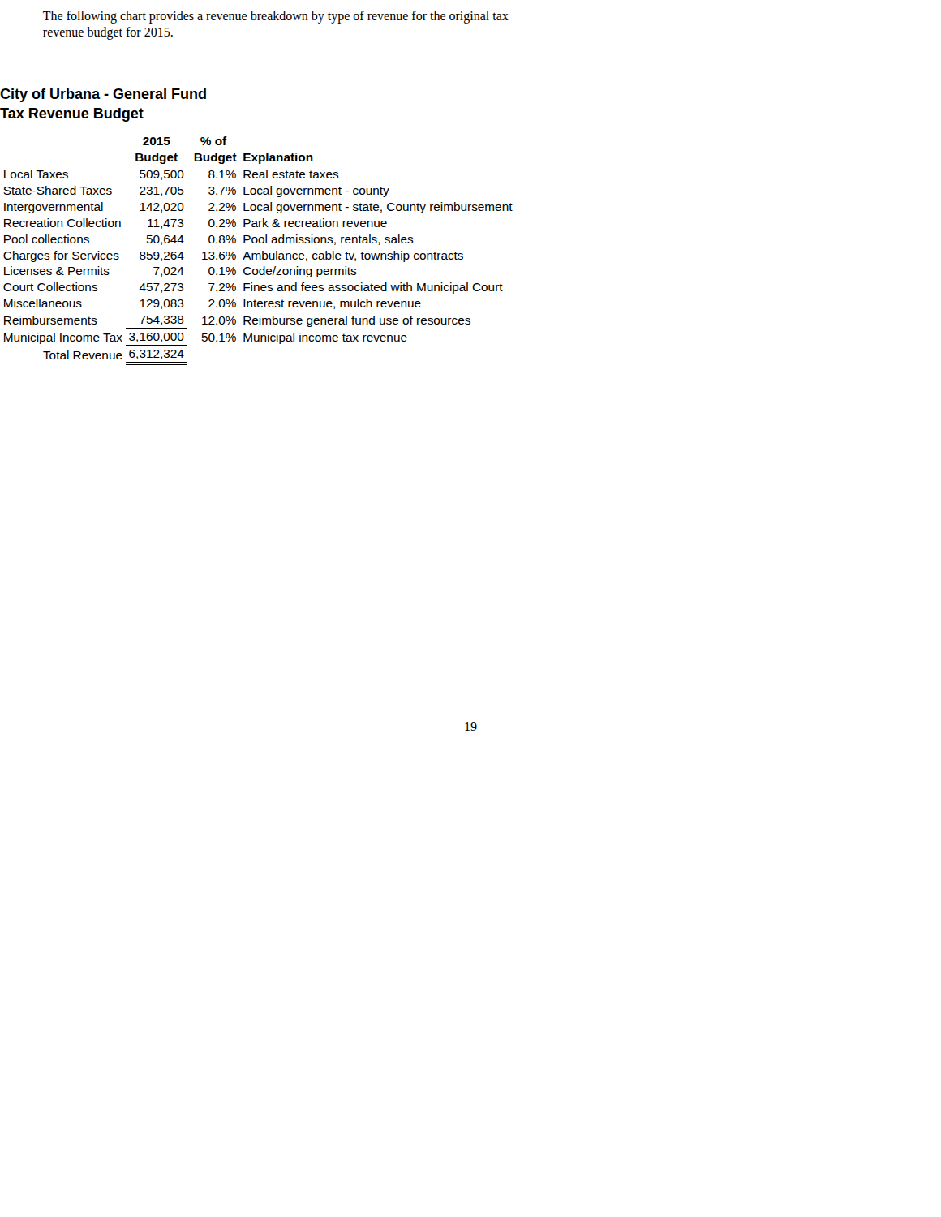The following chart provides a revenue breakdown by type of revenue for the original tax revenue budget for 2015.
City of Urbana - General Fund
Tax Revenue Budget
| | 2015 | % of | |
| --- | --- | --- | --- |
| | Budget | Budget | Explanation |
| Local Taxes | 509,500 | 8.1% | Real estate taxes |
| State-Shared Taxes | 231,705 | 3.7% | Local government - county |
| Intergovernmental | 142,020 | 2.2% | Local government - state, County reimbursement |
| Recreation Collection | 11,473 | 0.2% | Park & recreation revenue |
| Pool collections | 50,644 | 0.8% | Pool admissions, rentals, sales |
| Charges for Services | 859,264 | 13.6% | Ambulance, cable tv, township contracts |
| Licenses & Permits | 7,024 | 0.1% | Code/zoning permits |
| Court Collections | 457,273 | 7.2% | Fines and fees associated with Municipal Court |
| Miscellaneous | 129,083 | 2.0% | Interest revenue, mulch revenue |
| Reimbursements | 754,338 | 12.0% | Reimburse general fund use of resources |
| Municipal Income Tax | 3,160,000 | 50.1% | Municipal income tax revenue |
| Total Revenue | 6,312,324 | | |
19